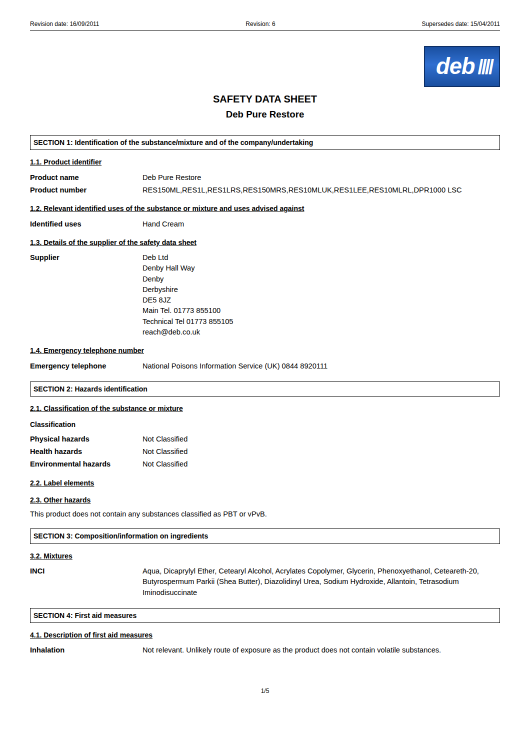Revision date: 16/09/2011 Revision: 6 Supersedes date: 15/04/2011
deb////
SAFETY DATA SHEET
Deb Pure Restore
SECTION 1: Identification of the substance/mixture and of the company/undertaking
1.1. Product identifier
| Product name | Deb Pure Restore |
| Product number | RES150ML,RES1L,RES1LRS,RES150MRS,RES10MLUK,RES1LEE,RES10MLRL,DPR1000 LSC |
1.2. Relevant identified uses of the substance or mixture and uses advised against
| Identified uses | Hand Cream |
1.3. Details of the supplier of the safety data sheet
| Supplier | Deb Ltd Denby Hall Way Denby Derbyshire DE5 8JZ Main Tel. 01773 855100 Technical Tel 01773 855105 reach@deb.co.uk |
1.4. Emergency telephone number
| Emergency telephone | National Poisons Information Service (UK) 0844 8920111 |
SECTION 2: Hazards identification
2.1. Classification of the substance or mixture
Classification
| Physical hazards | Not Classified |
| Health hazards | Not Classified |
| Environmental hazards | Not Classified |
2.2. Label elements
2.3. Other hazards
This product does not contain any substances classified as PBT or vPvB.
SECTION 3: Composition/information on ingredients
3.2. Mixtures
| INCI | Aqua, Dicaprylyl Ether, Cetearyl Alcohol, Acrylates Copolymer, Glycerin, Phenoxyethanol, Ceteareth-20, Butyrospermum Parkii (Shea Butter), Diazolidinyl Urea, Sodium Hydroxide, Allantoin, Tetrasodium Iminodisuccinate |
SECTION 4: First aid measures
4.1. Description of first aid measures
| Inhalation | Not relevant. Unlikely route of exposure as the product does not contain volatile substances. |
1/5